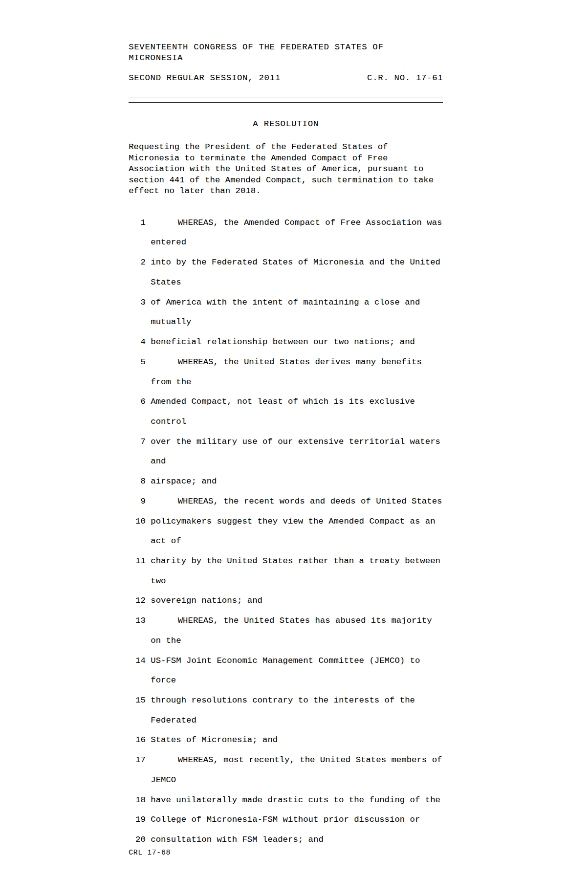SEVENTEENTH CONGRESS OF THE FEDERATED STATES OF MICRONESIA
SECOND REGULAR SESSION, 2011 C.R. NO. 17-61
A RESOLUTION
Requesting the President of the Federated States of Micronesia to terminate the Amended Compact of Free Association with the United States of America, pursuant to section 441 of the Amended Compact, such termination to take effect no later than 2018.
WHEREAS, the Amended Compact of Free Association was entered
into by the Federated States of Micronesia and the United States
of America with the intent of maintaining a close and mutually
beneficial relationship between our two nations; and
WHEREAS, the United States derives many benefits from the
Amended Compact, not least of which is its exclusive control
over the military use of our extensive territorial waters and
airspace; and
WHEREAS, the recent words and deeds of United States
policymakers suggest they view the Amended Compact as an act of
charity by the United States rather than a treaty between two
sovereign nations; and
WHEREAS, the United States has abused its majority on the
US-FSM Joint Economic Management Committee (JEMCO) to force
through resolutions contrary to the interests of the Federated
States of Micronesia; and
WHEREAS, most recently, the United States members of JEMCO
have unilaterally made drastic cuts to the funding of the
College of Micronesia-FSM without prior discussion or
consultation with FSM leaders; and
CRL 17-68